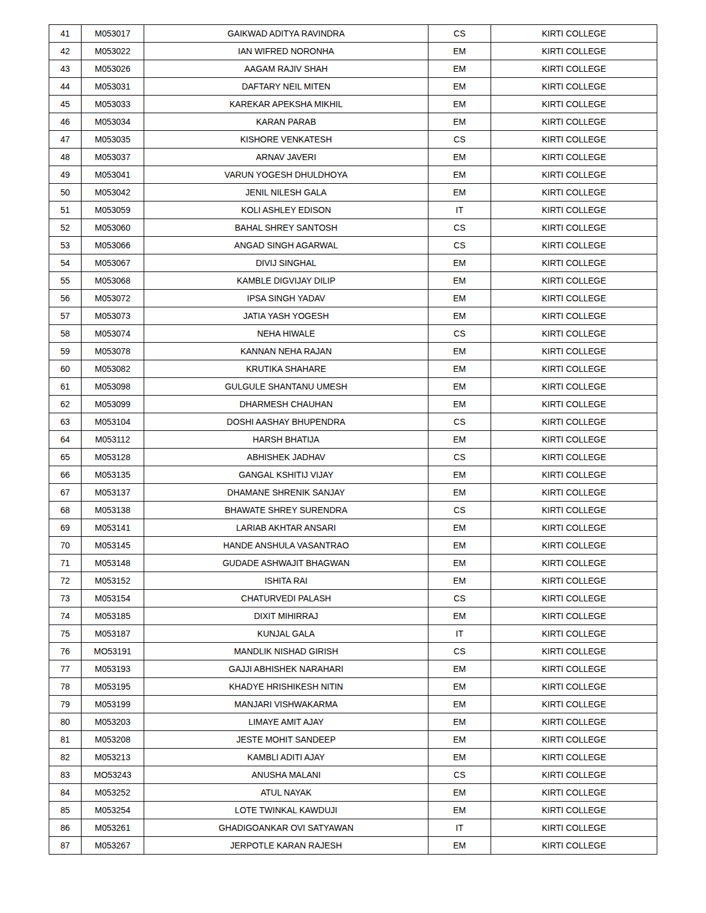| 41 | M053017 | GAIKWAD ADITYA RAVINDRA | CS | KIRTI COLLEGE |
| 42 | M053022 | IAN WIFRED NORONHA | EM | KIRTI COLLEGE |
| 43 | M053026 | AAGAM RAJIV SHAH | EM | KIRTI COLLEGE |
| 44 | M053031 | DAFTARY NEIL MITEN | EM | KIRTI COLLEGE |
| 45 | M053033 | KAREKAR APEKSHA MIKHIL | EM | KIRTI COLLEGE |
| 46 | M053034 | KARAN PARAB | EM | KIRTI COLLEGE |
| 47 | M053035 | KISHORE VENKATESH | CS | KIRTI COLLEGE |
| 48 | M053037 | ARNAV JAVERI | EM | KIRTI COLLEGE |
| 49 | M053041 | VARUN YOGESH DHULDHOYA | EM | KIRTI COLLEGE |
| 50 | M053042 | JENIL NILESH GALA | EM | KIRTI COLLEGE |
| 51 | M053059 | KOLI ASHLEY EDISON | IT | KIRTI COLLEGE |
| 52 | M053060 | BAHAL SHREY SANTOSH | CS | KIRTI COLLEGE |
| 53 | M053066 | ANGAD SINGH AGARWAL | CS | KIRTI COLLEGE |
| 54 | M053067 | DIVIJ SINGHAL | EM | KIRTI COLLEGE |
| 55 | M053068 | KAMBLE DIGVIJAY DILIP | EM | KIRTI COLLEGE |
| 56 | M053072 | IPSA SINGH YADAV | EM | KIRTI COLLEGE |
| 57 | M053073 | JATIA YASH YOGESH | EM | KIRTI COLLEGE |
| 58 | M053074 | NEHA HIWALE | CS | KIRTI COLLEGE |
| 59 | M053078 | KANNAN NEHA RAJAN | EM | KIRTI COLLEGE |
| 60 | M053082 | KRUTIKA SHAHARE | EM | KIRTI COLLEGE |
| 61 | M053098 | GULGULE SHANTANU UMESH | EM | KIRTI COLLEGE |
| 62 | M053099 | DHARMESH CHAUHAN | EM | KIRTI COLLEGE |
| 63 | M053104 | DOSHI AASHAY BHUPENDRA | CS | KIRTI COLLEGE |
| 64 | M053112 | HARSH BHATIJA | EM | KIRTI COLLEGE |
| 65 | M053128 | ABHISHEK JADHAV | CS | KIRTI COLLEGE |
| 66 | M053135 | GANGAL KSHITIJ VIJAY | EM | KIRTI COLLEGE |
| 67 | M053137 | DHAMANE SHRENIK SANJAY | EM | KIRTI COLLEGE |
| 68 | M053138 | BHAWATE SHREY SURENDRA | CS | KIRTI COLLEGE |
| 69 | M053141 | LARIAB AKHTAR ANSARI | EM | KIRTI COLLEGE |
| 70 | M053145 | HANDE ANSHULA VASANTRAO | EM | KIRTI COLLEGE |
| 71 | M053148 | GUDADE ASHWAJIT BHAGWAN | EM | KIRTI COLLEGE |
| 72 | M053152 | ISHITA RAI | EM | KIRTI COLLEGE |
| 73 | M053154 | CHATURVEDI PALASH | CS | KIRTI COLLEGE |
| 74 | M053185 | DIXIT MIHIRRAJ | EM | KIRTI COLLEGE |
| 75 | M053187 | KUNJAL GALA | IT | KIRTI COLLEGE |
| 76 | MO53191 | MANDLIK NISHAD GIRISH | CS | KIRTI COLLEGE |
| 77 | M053193 | GAJJI ABHISHEK NARAHARI | EM | KIRTI COLLEGE |
| 78 | M053195 | KHADYE HRISHIKESH NITIN | EM | KIRTI COLLEGE |
| 79 | M053199 | MANJARI VISHWAKARMA | EM | KIRTI COLLEGE |
| 80 | M053203 | LIMAYE AMIT AJAY | EM | KIRTI COLLEGE |
| 81 | M053208 | JESTE MOHIT SANDEEP | EM | KIRTI COLLEGE |
| 82 | M053213 | KAMBLI ADITI AJAY | EM | KIRTI COLLEGE |
| 83 | MO53243 | ANUSHA MALANI | CS | KIRTI COLLEGE |
| 84 | M053252 | ATUL NAYAK | EM | KIRTI COLLEGE |
| 85 | M053254 | LOTE TWINKAL KAWDUJI | EM | KIRTI COLLEGE |
| 86 | M053261 | GHADIGOANKAR OVI SATYAWAN | IT | KIRTI COLLEGE |
| 87 | M053267 | JERPOTLE KARAN RAJESH | EM | KIRTI COLLEGE |